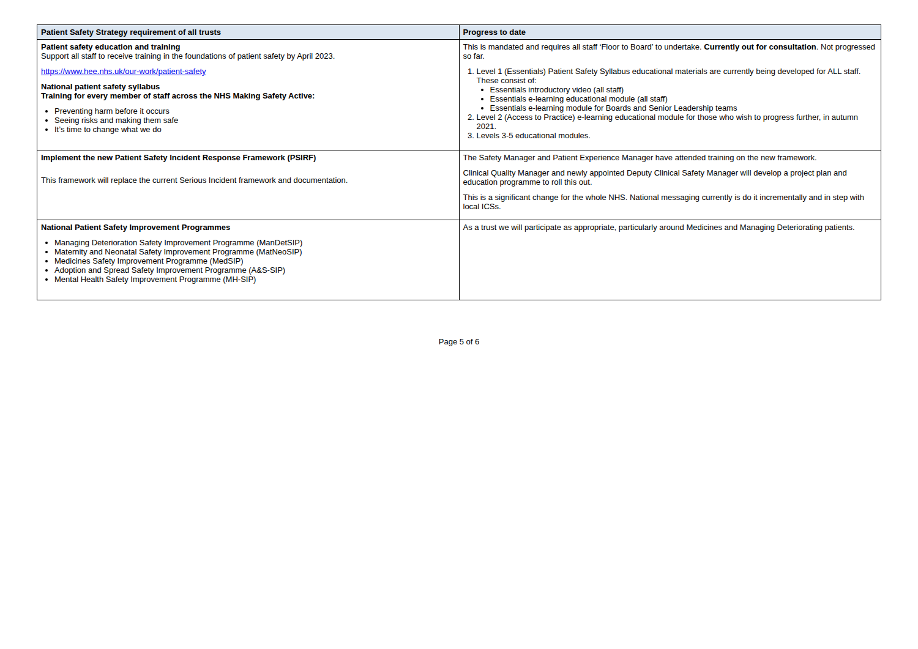| Patient Safety Strategy requirement of all trusts | Progress to date |
| --- | --- |
| Patient safety education and training Support all staff to receive training in the foundations of patient safety by April 2023. https://www.hee.nhs.uk/our-work/patient-safety National patient safety syllabus Training for every member of staff across the NHS Making Safety Active: Preventing harm before it occurs Seeing risks and making them safe It’s time to change what we do | This is mandated and requires all staff ‘Floor to Board’ to undertake. Currently out for consultation . Not progressed so far. Level 1 (Essentials) Patient Safety Syllabus educational materials are currently being developed for ALL staff. These consist of: Essentials introductory video (all staff) Essentials e-learning educational module (all staff) Essentials e-learning module for Boards and Senior Leadership teams Level 2 (Access to Practice) e-learning educational module for those who wish to progress further, in autumn 2021. Levels 3-5 educational modules. |
| Implement the new Patient Safety Incident Response Framework (PSIRF) This framework will replace the current Serious Incident framework and documentation. | The Safety Manager and Patient Experience Manager have attended training on the new framework. Clinical Quality Manager and newly appointed Deputy Clinical Safety Manager will develop a project plan and education programme to roll this out. This is a significant change for the whole NHS. National messaging currently is do it incrementally and in step with local ICSs. |
| National Patient Safety Improvement Programmes Managing Deterioration Safety Improvement Programme (ManDetSIP) Maternity and Neonatal Safety Improvement Programme (MatNeoSIP) Medicines Safety Improvement Programme (MedSIP) Adoption and Spread Safety Improvement Programme (A&S-SIP) Mental Health Safety Improvement Programme (MH-SIP) | As a trust we will participate as appropriate, particularly around Medicines and Managing Deteriorating patients. |
Page 5 of 6